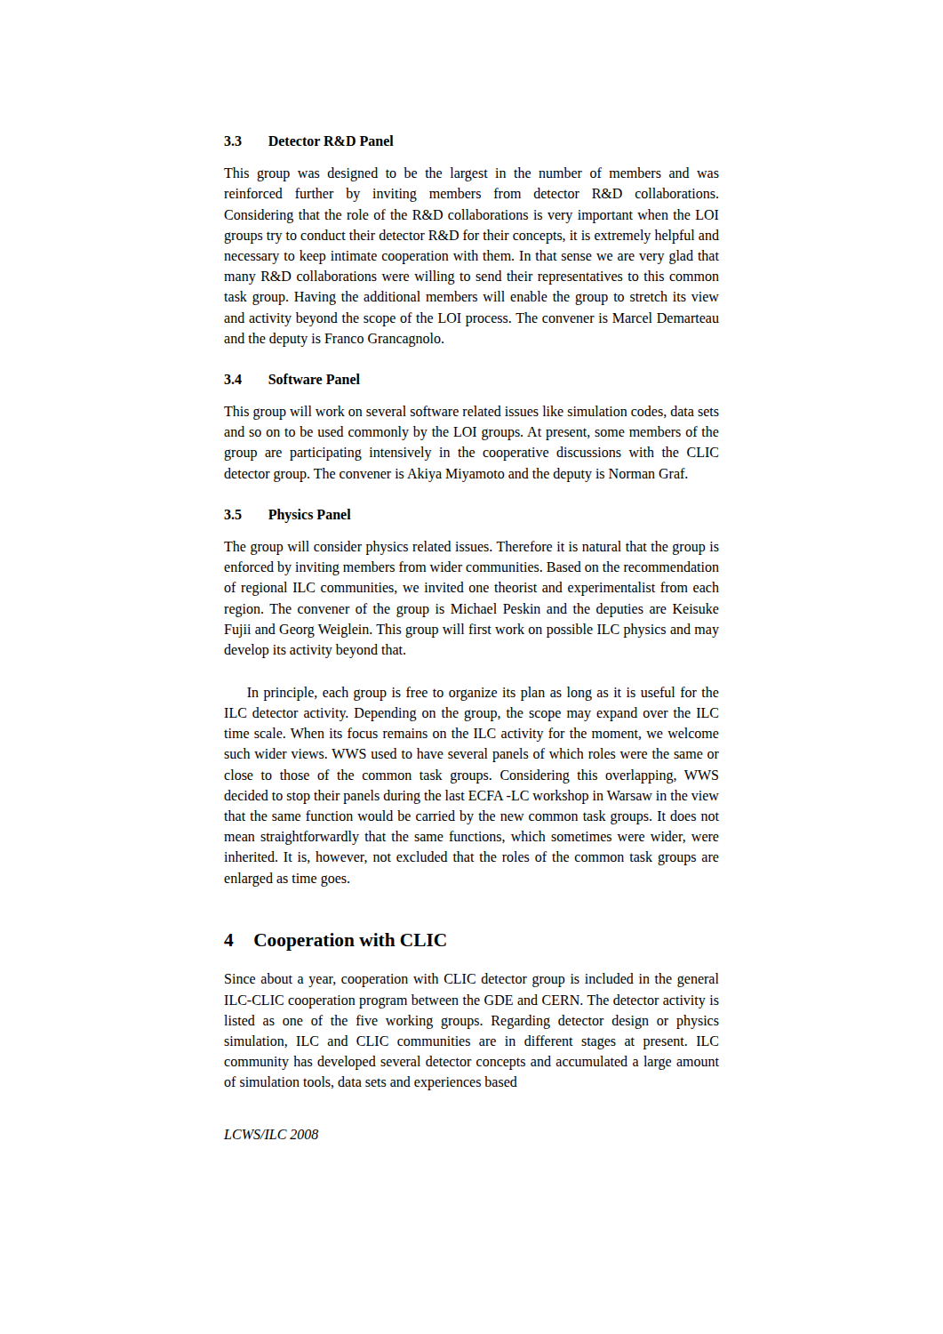3.3 Detector R&D Panel
This group was designed to be the largest in the number of members and was reinforced further by inviting members from detector R&D collaborations. Considering that the role of the R&D collaborations is very important when the LOI groups try to conduct their detector R&D for their concepts, it is extremely helpful and necessary to keep intimate cooperation with them. In that sense we are very glad that many R&D collaborations were willing to send their representatives to this common task group. Having the additional members will enable the group to stretch its view and activity beyond the scope of the LOI process. The convener is Marcel Demarteau and the deputy is Franco Grancagnolo.
3.4 Software Panel
This group will work on several software related issues like simulation codes, data sets and so on to be used commonly by the LOI groups. At present, some members of the group are participating intensively in the cooperative discussions with the CLIC detector group. The convener is Akiya Miyamoto and the deputy is Norman Graf.
3.5 Physics Panel
The group will consider physics related issues. Therefore it is natural that the group is enforced by inviting members from wider communities. Based on the recommendation of regional ILC communities, we invited one theorist and experimentalist from each region. The convener of the group is Michael Peskin and the deputies are Keisuke Fujii and Georg Weiglein. This group will first work on possible ILC physics and may develop its activity beyond that.
In principle, each group is free to organize its plan as long as it is useful for the ILC detector activity. Depending on the group, the scope may expand over the ILC time scale. When its focus remains on the ILC activity for the moment, we welcome such wider views. WWS used to have several panels of which roles were the same or close to those of the common task groups. Considering this overlapping, WWS decided to stop their panels during the last ECFA -LC workshop in Warsaw in the view that the same function would be carried by the new common task groups. It does not mean straightforwardly that the same functions, which sometimes were wider, were inherited. It is, however, not excluded that the roles of the common task groups are enlarged as time goes.
4 Cooperation with CLIC
Since about a year, cooperation with CLIC detector group is included in the general ILC-CLIC cooperation program between the GDE and CERN. The detector activity is listed as one of the five working groups. Regarding detector design or physics simulation, ILC and CLIC communities are in different stages at present. ILC community has developed several detector concepts and accumulated a large amount of simulation tools, data sets and experiences based
LCWS/ILC 2008